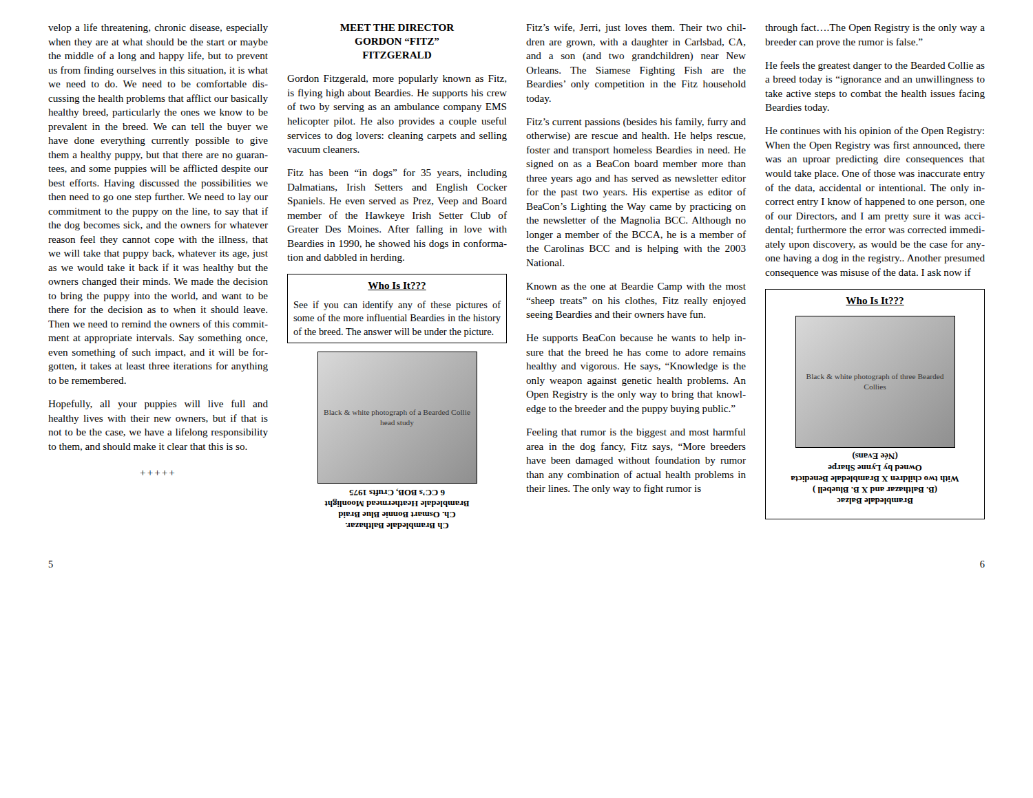velop a life threatening, chronic disease, especially when they are at what should be the start or maybe the middle of a long and happy life, but to prevent us from finding ourselves in this situation, it is what we need to do. We need to be comfortable discussing the health problems that afflict our basically healthy breed, particularly the ones we know to be prevalent in the breed. We can tell the buyer we have done everything currently possible to give them a healthy puppy, but that there are no guarantees, and some puppies will be afflicted despite our best efforts. Having discussed the possibilities we then need to go one step further. We need to lay our commitment to the puppy on the line, to say that if the dog becomes sick, and the owners for whatever reason feel they cannot cope with the illness, that we will take that puppy back, whatever its age, just as we would take it back if it was healthy but the owners changed their minds. We made the decision to bring the puppy into the world, and want to be there for the decision as to when it should leave. Then we need to remind the owners of this commitment at appropriate intervals. Say something once, even something of such impact, and it will be forgotten, it takes at least three iterations for anything to be remembered.
Hopefully, all your puppies will live full and healthy lives with their new owners, but if that is not to be the case, we have a lifelong responsibility to them, and should make it clear that this is so.
+++++
MEET THE DIRECTOR
GORDON “FITZ”
FITZGERALD
Gordon Fitzgerald, more popularly known as Fitz, is flying high about Beardies. He supports his crew of two by serving as an ambulance company EMS helicopter pilot. He also provides a couple useful services to dog lovers: cleaning carpets and selling vacuum cleaners.
Fitz has been “in dogs” for 35 years, including Dalmatians, Irish Setters and English Cocker Spaniels. He even served as Prez, Veep and Board member of the Hawkeye Irish Setter Club of Greater Des Moines. After falling in love with Beardies in 1990, he showed his dogs in conformation and dabbled in herding.
Who Is It???
See if you can identify any of these pictures of some of the more influential Beardies in the history of the breed. The answer will be under the picture.
Black & white photograph of a Bearded Collie head study
Ch Brambledale Balthazar.
Ch. Osmart Bonnie Blue Braid
Brambledale Heathermead Moonlight
6 CC’s BOB, Crufts 1975
Fitz’s wife, Jerri, just loves them. Their two children are grown, with a daughter in Carlsbad, CA, and a son (and two grandchildren) near New Orleans. The Siamese Fighting Fish are the Beardies’ only competition in the Fitz household today.
Fitz’s current passions (besides his family, furry and otherwise) are rescue and health. He helps rescue, foster and transport homeless Beardies in need. He signed on as a BeaCon board member more than three years ago and has served as newsletter editor for the past two years. His expertise as editor of BeaCon’s Lighting the Way came by practicing on the newsletter of the Magnolia BCC. Although no longer a member of the BCCA, he is a member of the Carolinas BCC and is helping with the 2003 National.
Known as the one at Beardie Camp with the most “sheep treats” on his clothes, Fitz really enjoyed seeing Beardies and their owners have fun.
He supports BeaCon because he wants to help insure that the breed he has come to adore remains healthy and vigorous. He says, “Knowledge is the only weapon against genetic health problems. An Open Registry is the only way to bring that knowledge to the breeder and the puppy buying public.”
Feeling that rumor is the biggest and most harmful area in the dog fancy, Fitz says, “More breeders have been damaged without foundation by rumor than any combination of actual health problems in their lines. The only way to fight rumor is
through fact….The Open Registry is the only way a breeder can prove the rumor is false.”
He feels the greatest danger to the Bearded Collie as a breed today is “ignorance and an unwillingness to take active steps to combat the health issues facing Beardies today.
He continues with his opinion of the Open Registry: When the Open Registry was first announced, there was an uproar predicting dire consequences that would take place. One of those was inaccurate entry of the data, accidental or intentional. The only incorrect entry I know of happened to one person, one of our Directors, and I am pretty sure it was accidental; furthermore the error was corrected immediately upon discovery, as would be the case for anyone having a dog in the registry.. Another presumed consequence was misuse of the data. I ask now if
Who Is It???
Black & white photograph of three Bearded Collies
Brambledale Balzac
(B. Balthazar and X B. Bluebell )
With two children X Brambledale Benedicta
Owned by Lynne Sharpe
(Née Evans)
5
6